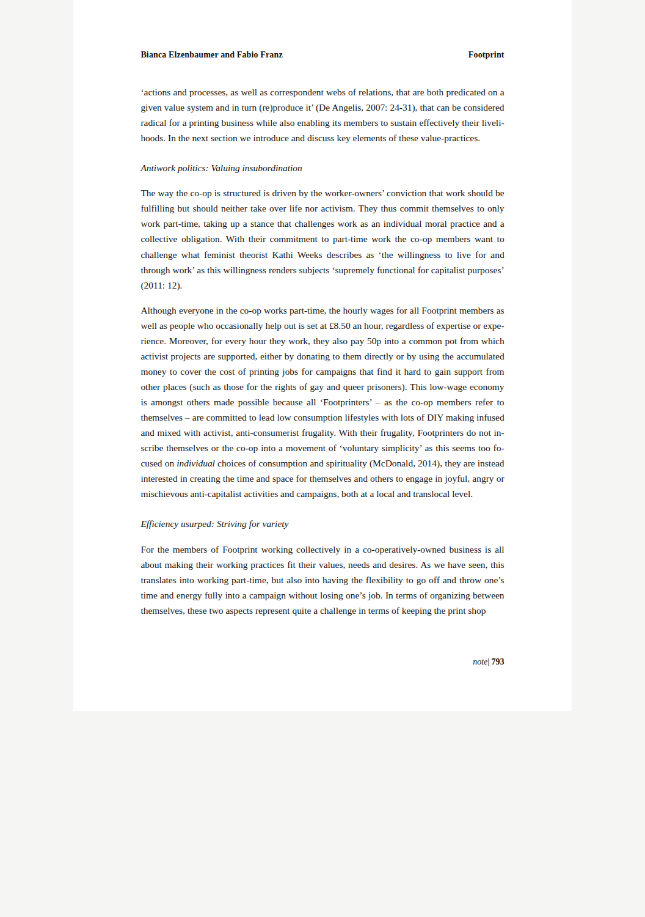Bianca Elzenbaumer and Fabio Franz Footprint
‘actions and processes, as well as correspondent webs of relations, that are both predicated on a given value system and in turn (re)produce it’ (De Angelis, 2007: 24-31), that can be considered radical for a printing business while also enabling its members to sustain effectively their livelihoods. In the next section we introduce and discuss key elements of these value-practices.
Antiwork politics: Valuing insubordination
The way the co-op is structured is driven by the worker-owners’ conviction that work should be fulfilling but should neither take over life nor activism. They thus commit themselves to only work part-time, taking up a stance that challenges work as an individual moral practice and a collective obligation. With their commitment to part-time work the co-op members want to challenge what feminist theorist Kathi Weeks describes as ‘the willingness to live for and through work’ as this willingness renders subjects ‘supremely functional for capitalist purposes’ (2011: 12).
Although everyone in the co-op works part-time, the hourly wages for all Footprint members as well as people who occasionally help out is set at £8.50 an hour, regardless of expertise or experience. Moreover, for every hour they work, they also pay 50p into a common pot from which activist projects are supported, either by donating to them directly or by using the accumulated money to cover the cost of printing jobs for campaigns that find it hard to gain support from other places (such as those for the rights of gay and queer prisoners). This low-wage economy is amongst others made possible because all ‘Footprinters’ – as the co-op members refer to themselves – are committed to lead low consumption lifestyles with lots of DIY making infused and mixed with activist, anti-consumerist frugality. With their frugality, Footprinters do not inscribe themselves or the co-op into a movement of ‘voluntary simplicity’ as this seems too focused on individual choices of consumption and spirituality (McDonald, 2014), they are instead interested in creating the time and space for themselves and others to engage in joyful, angry or mischievous anti-capitalist activities and campaigns, both at a local and translocal level.
Efficiency usurped: Striving for variety
For the members of Footprint working collectively in a co-operatively-owned business is all about making their working practices fit their values, needs and desires. As we have seen, this translates into working part-time, but also into having the flexibility to go off and throw one’s time and energy fully into a campaign without losing one’s job. In terms of organizing between themselves, these two aspects represent quite a challenge in terms of keeping the print shop
note| 793